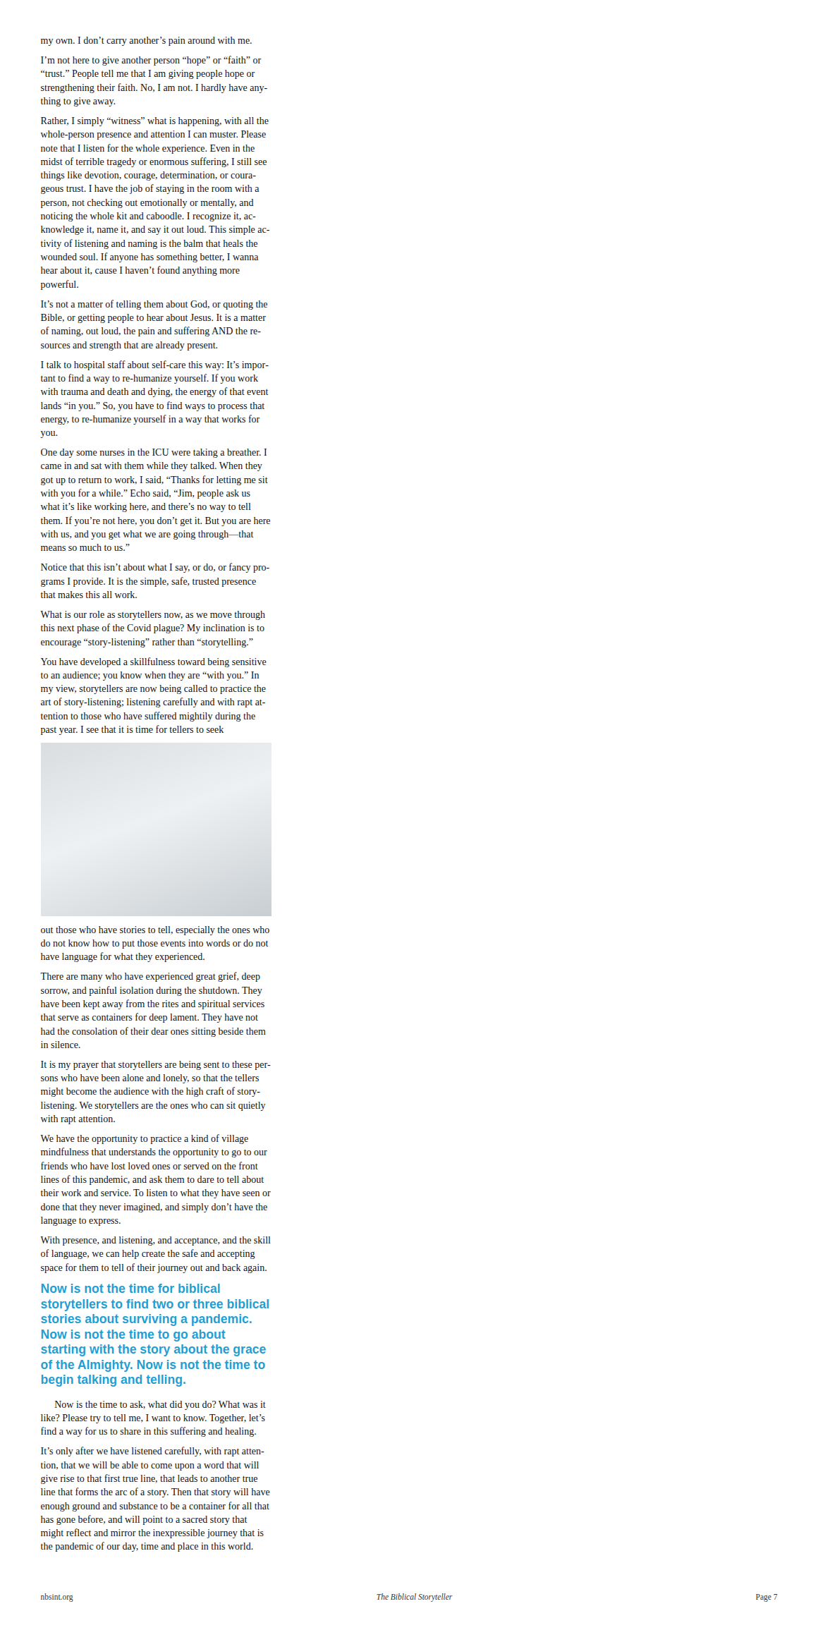my own. I don’t carry another’s pain around with me.
I’m not here to give another person “hope” or “faith” or “trust.” People tell me that I am giving people hope or strengthening their faith. No, I am not. I hardly have anything to give away.
Rather, I simply “witness” what is happening, with all the whole-person presence and attention I can muster. Please note that I listen for the whole experience. Even in the midst of terrible tragedy or enormous suffering, I still see things like devotion, courage, determination, or courageous trust. I have the job of staying in the room with a person, not checking out emotionally or mentally, and noticing the whole kit and caboodle. I recognize it, acknowledge it, name it, and say it out loud. This simple activity of listening and naming is the balm that heals the wounded soul. If anyone has something better, I wanna hear about it, cause I haven’t found anything more powerful.
It’s not a matter of telling them about God, or quoting the Bible, or getting people to hear about Jesus. It is a matter of naming, out loud, the pain and suffering AND the resources and strength that are already present.
I talk to hospital staff about self-care this way: It’s important to find a way to re-humanize yourself. If you work with trauma and death and dying, the energy of that event lands “in you.” So, you have to find ways to process that energy, to re-humanize yourself in a way that works for you.
One day some nurses in the ICU were taking a breather. I came in and sat with them while they talked. When they got up to return to work, I said, “Thanks for letting me sit with you for a while.” Echo said, “Jim, people ask us what it’s like working here, and there’s no way to tell them. If you’re not here, you don’t get it. But you are here with us, and you get what we are going through—that means so much to us.”
Notice that this isn’t about what I say, or do, or fancy programs I provide. It is the simple, safe, trusted presence that makes this all work.
What is our role as storytellers now, as we move through this next phase of the Covid plague? My inclination is to encourage “story-listening” rather than “storytelling.”
You have developed a skillfulness toward being sensitive to an audience; you know when they are “with you.” In my view, storytellers are now being called to practice the art of story-listening; listening carefully and with rapt attention to those who have suffered mightily during the past year. I see that it is time for tellers to seek
out those who have stories to tell, especially the ones who do not know how to put those events into words or do not have language for what they experienced.
There are many who have experienced great grief, deep sorrow, and painful isolation during the shutdown. They have been kept away from the rites and spiritual services that serve as containers for deep lament. They have not had the consolation of their dear ones sitting beside them in silence.
It is my prayer that storytellers are being sent to these persons who have been alone and lonely, so that the tellers might become the audience with the high craft of story-listening. We storytellers are the ones who can sit quietly with rapt attention.
We have the opportunity to practice a kind of village mindfulness that understands the opportunity to go to our friends who have lost loved ones or served on the front lines of this pandemic, and ask them to dare to tell about their work and service. To listen to what they have seen or done that they never imagined, and simply don’t have the language to express.
With presence, and listening, and acceptance, and the skill of language, we can help create the safe and accepting space for them to tell of their journey out and back again.
Now is not the time for biblical storytellers to find two or three biblical stories about surviving a pandemic. Now is not the time to go about starting with the story about the grace of the Almighty. Now is not the time to begin talking and telling.
Now is the time to ask, what did you do? What was it like? Please try to tell me, I want to know. Together, let’s find a way for us to share in this suffering and healing.
It’s only after we have listened carefully, with rapt attention, that we will be able to come upon a word that will give rise to that first true line, that leads to another true line that forms the arc of a story. Then that story will have enough ground and substance to be a container for all that has gone before, and will point to a sacred story that might reflect and mirror the inexpressible journey that is the pandemic of our day, time and place in this world.
nbsint.org The Biblical Storyteller Page 7